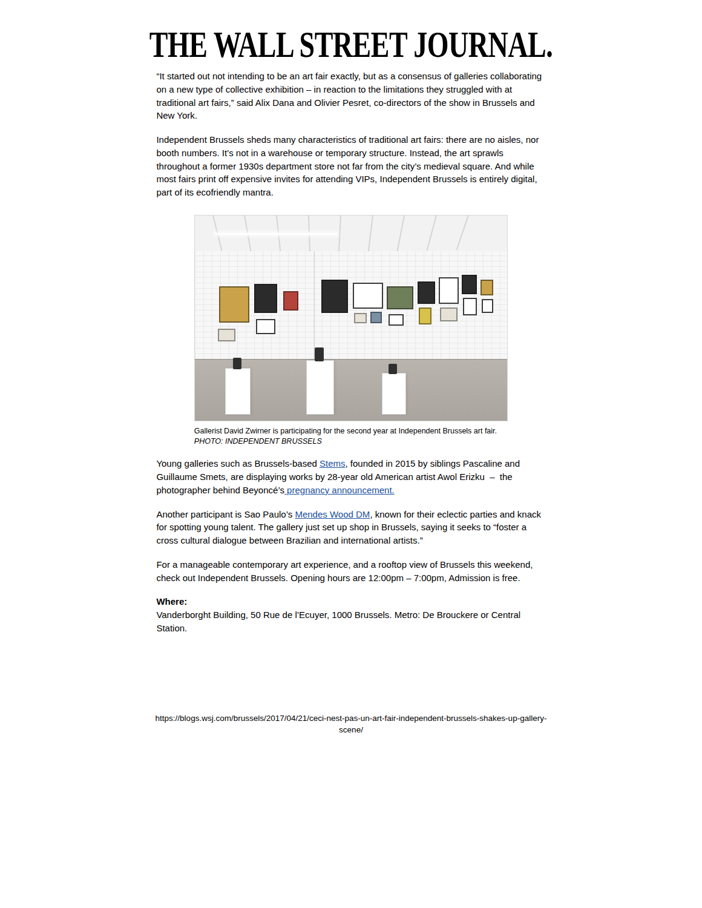THE WALL STREET JOURNAL.
“It started out not intending to be an art fair exactly, but as a consensus of galleries collaborating on a new type of collective exhibition – in reaction to the limitations they struggled with at traditional art fairs,” said Alix Dana and Olivier Pesret, co-directors of the show in Brussels and New York.
Independent Brussels sheds many characteristics of traditional art fairs: there are no aisles, nor booth numbers. It’s not in a warehouse or temporary structure. Instead, the art sprawls throughout a former 1930s department store not far from the city’s medieval square. And while most fairs print off expensive invites for attending VIPs, Independent Brussels is entirely digital, part of its ecofriendly mantra.
Gallerist David Zwirner is participating for the second year at Independent Brussels art fair. PHOTO: INDEPENDENT BRUSSELS
Young galleries such as Brussels-based Stems, founded in 2015 by siblings Pascaline and Guillaume Smets, are displaying works by 28-year old American artist Awol Erizku – the photographer behind Beyoncé’s pregnancy announcement.
Another participant is Sao Paulo’s Mendes Wood DM, known for their eclectic parties and knack for spotting young talent. The gallery just set up shop in Brussels, saying it seeks to “foster a cross cultural dialogue between Brazilian and international artists.”
For a manageable contemporary art experience, and a rooftop view of Brussels this weekend, check out Independent Brussels. Opening hours are 12:00pm – 7:00pm, Admission is free.
Where:
Vanderborght Building, 50 Rue de l’Ecuyer, 1000 Brussels. Metro: De Brouckere or Central Station.
https://blogs.wsj.com/brussels/2017/04/21/ceci-nest-pas-un-art-fair-independent-brussels-shakes-up-gallery-scene/